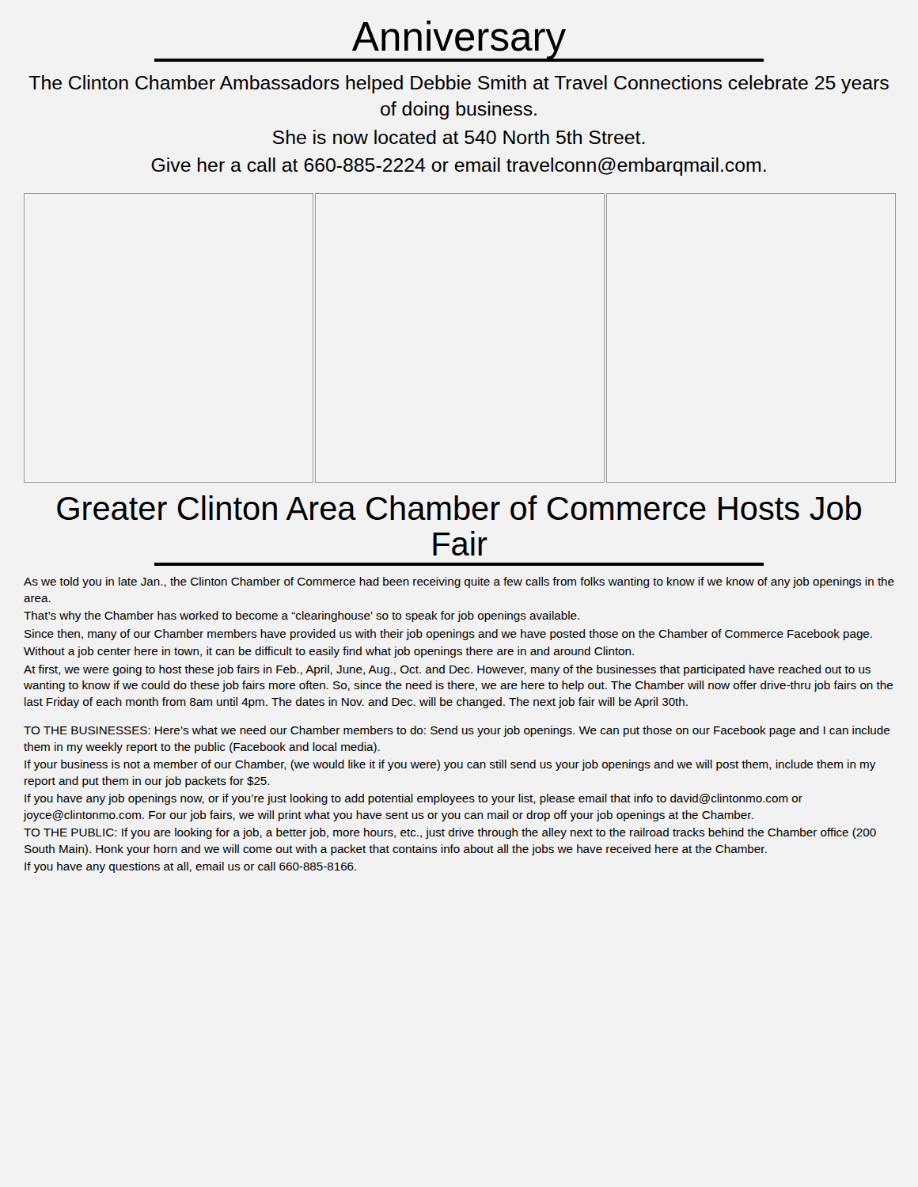Anniversary
The Clinton Chamber Ambassadors helped Debbie Smith at Travel Connections celebrate 25 years of doing business.
She is now located at 540 North 5th Street.
Give her a call at 660-885-2224 or email travelconn@embarqmail.com.
Greater Clinton Area Chamber of Commerce Hosts Job Fair
As we told you in late Jan., the Clinton Chamber of Commerce had been receiving quite a few calls from folks wanting to know if we know of any job openings in the area.
That’s why the Chamber has worked to become a “clearinghouse’ so to speak for job openings available.
Since then, many of our Chamber members have provided us with their job openings and we have posted those on the Chamber of Commerce Facebook page.
Without a job center here in town, it can be difficult to easily find what job openings there are in and around Clinton.
At first, we were going to host these job fairs in Feb., April, June, Aug., Oct. and Dec. However, many of the businesses that participated have reached out to us wanting to know if we could do these job fairs more often. So, since the need is there, we are here to help out. The Chamber will now offer drive-thru job fairs on the last Friday of each month from 8am until 4pm. The dates in Nov. and Dec. will be changed. The next job fair will be April 30th.
TO THE BUSINESSES: Here’s what we need our Chamber members to do: Send us your job openings. We can put those on our Facebook page and I can include them in my weekly report to the public (Facebook and local media).
If your business is not a member of our Chamber, (we would like it if you were) you can still send us your job openings and we will post them, include them in my report and put them in our job packets for $25.
If you have any job openings now, or if you’re just looking to add potential employees to your list, please email that info to david@clintonmo.com or joyce@clintonmo.com. For our job fairs, we will print what you have sent us or you can mail or drop off your job openings at the Chamber.
TO THE PUBLIC: If you are looking for a job, a better job, more hours, etc., just drive through the alley next to the railroad tracks behind the Chamber office (200 South Main). Honk your horn and we will come out with a packet that contains info about all the jobs we have received here at the Chamber.
If you have any questions at all, email us or call 660-885-8166.